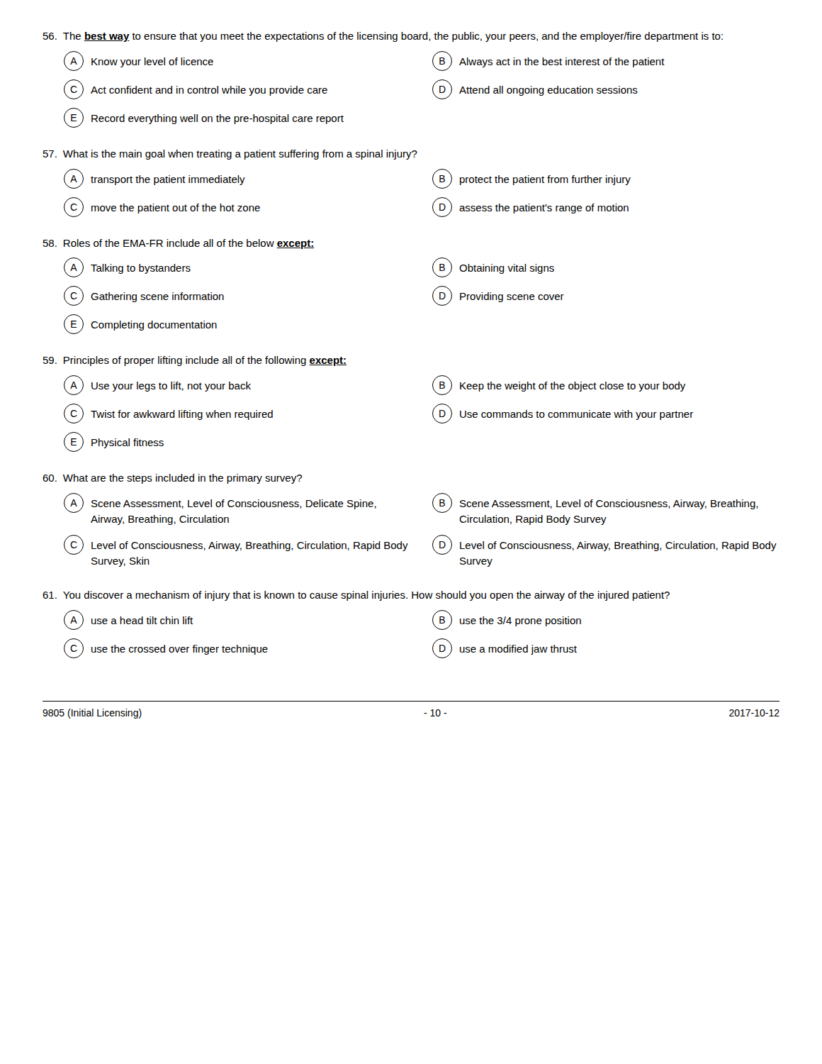56. The best way to ensure that you meet the expectations of the licensing board, the public, your peers, and the employer/fire department is to:
AKnow your level of licence
BAlways act in the best interest of the patient
CAct confident and in control while you provide care
DAttend all ongoing education sessions
ERecord everything well on the pre-hospital care report
57. What is the main goal when treating a patient suffering from a spinal injury?
Atransport the patient immediately
Bprotect the patient from further injury
Cmove the patient out of the hot zone
Dassess the patient's range of motion
58. Roles of the EMA-FR include all of the below except:
ATalking to bystanders
BObtaining vital signs
CGathering scene information
DProviding scene cover
ECompleting documentation
59. Principles of proper lifting include all of the following except:
AUse your legs to lift, not your back
BKeep the weight of the object close to your body
CTwist for awkward lifting when required
DUse commands to communicate with your partner
EPhysical fitness
60. What are the steps included in the primary survey?
AScene Assessment, Level of Consciousness, Delicate Spine, Airway, Breathing, Circulation
BScene Assessment, Level of Consciousness, Airway, Breathing, Circulation, Rapid Body Survey
CLevel of Consciousness, Airway, Breathing, Circulation, Rapid Body Survey, Skin
DLevel of Consciousness, Airway, Breathing, Circulation, Rapid Body Survey
61. You discover a mechanism of injury that is known to cause spinal injuries. How should you open the airway of the injured patient?
Ause a head tilt chin lift
Buse the 3/4 prone position
Cuse the crossed over finger technique
Duse a modified jaw thrust
9805 (Initial Licensing) - 10 - 2017-10-12